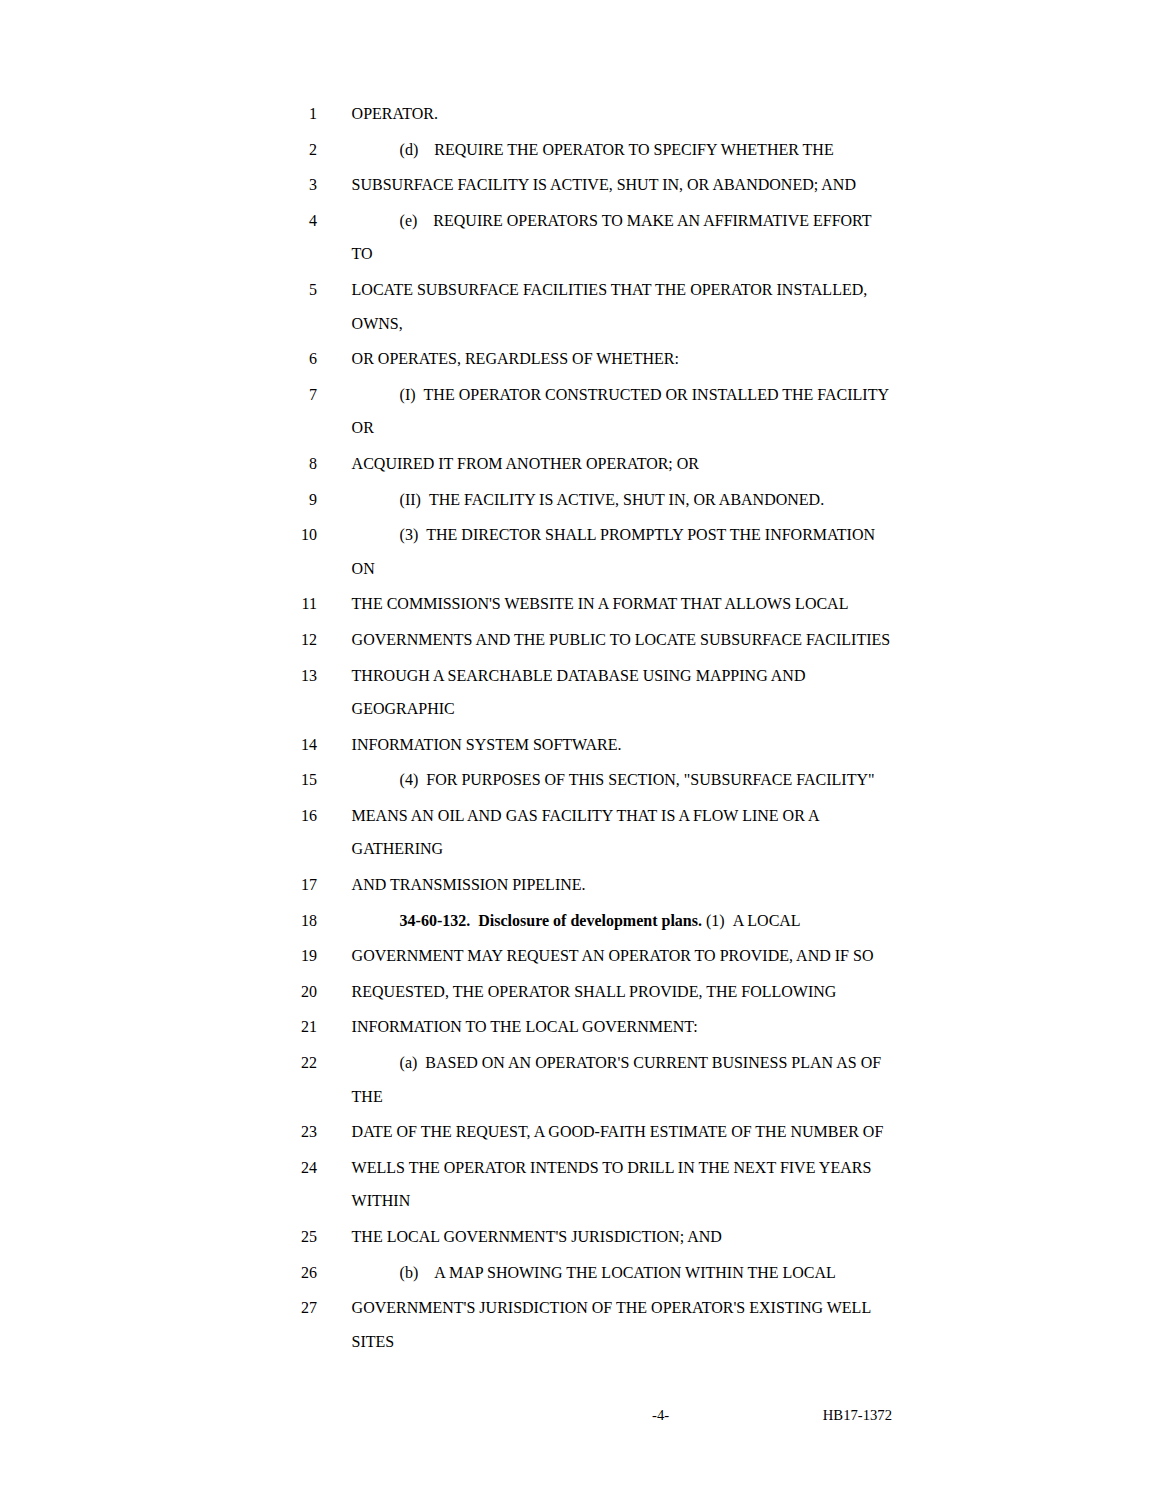| 1 | OPERATOR. |
| 2 | (d) REQUIRE THE OPERATOR TO SPECIFY WHETHER THE |
| 3 | SUBSURFACE FACILITY IS ACTIVE, SHUT IN, OR ABANDONED; AND |
| 4 | (e) REQUIRE OPERATORS TO MAKE AN AFFIRMATIVE EFFORT TO |
| 5 | LOCATE SUBSURFACE FACILITIES THAT THE OPERATOR INSTALLED, OWNS, |
| 6 | OR OPERATES, REGARDLESS OF WHETHER: |
| 7 | (I) THE OPERATOR CONSTRUCTED OR INSTALLED THE FACILITY OR |
| 8 | ACQUIRED IT FROM ANOTHER OPERATOR; OR |
| 9 | (II) THE FACILITY IS ACTIVE, SHUT IN, OR ABANDONED. |
| 10 | (3) THE DIRECTOR SHALL PROMPTLY POST THE INFORMATION ON |
| 11 | THE COMMISSION'S WEBSITE IN A FORMAT THAT ALLOWS LOCAL |
| 12 | GOVERNMENTS AND THE PUBLIC TO LOCATE SUBSURFACE FACILITIES |
| 13 | THROUGH A SEARCHABLE DATABASE USING MAPPING AND GEOGRAPHIC |
| 14 | INFORMATION SYSTEM SOFTWARE. |
| 15 | (4) FOR PURPOSES OF THIS SECTION, "SUBSURFACE FACILITY" |
| 16 | MEANS AN OIL AND GAS FACILITY THAT IS A FLOW LINE OR A GATHERING |
| 17 | AND TRANSMISSION PIPELINE. |
| 18 | 34-60-132. Disclosure of development plans. (1) A LOCAL |
| 19 | GOVERNMENT MAY REQUEST AN OPERATOR TO PROVIDE, AND IF SO |
| 20 | REQUESTED, THE OPERATOR SHALL PROVIDE, THE FOLLOWING |
| 21 | INFORMATION TO THE LOCAL GOVERNMENT: |
| 22 | (a) BASED ON AN OPERATOR'S CURRENT BUSINESS PLAN AS OF THE |
| 23 | DATE OF THE REQUEST, A GOOD-FAITH ESTIMATE OF THE NUMBER OF |
| 24 | WELLS THE OPERATOR INTENDS TO DRILL IN THE NEXT FIVE YEARS WITHIN |
| 25 | THE LOCAL GOVERNMENT'S JURISDICTION; AND |
| 26 | (b) A MAP SHOWING THE LOCATION WITHIN THE LOCAL |
| 27 | GOVERNMENT'S JURISDICTION OF THE OPERATOR'S EXISTING WELL SITES |
-4-HB17-1372